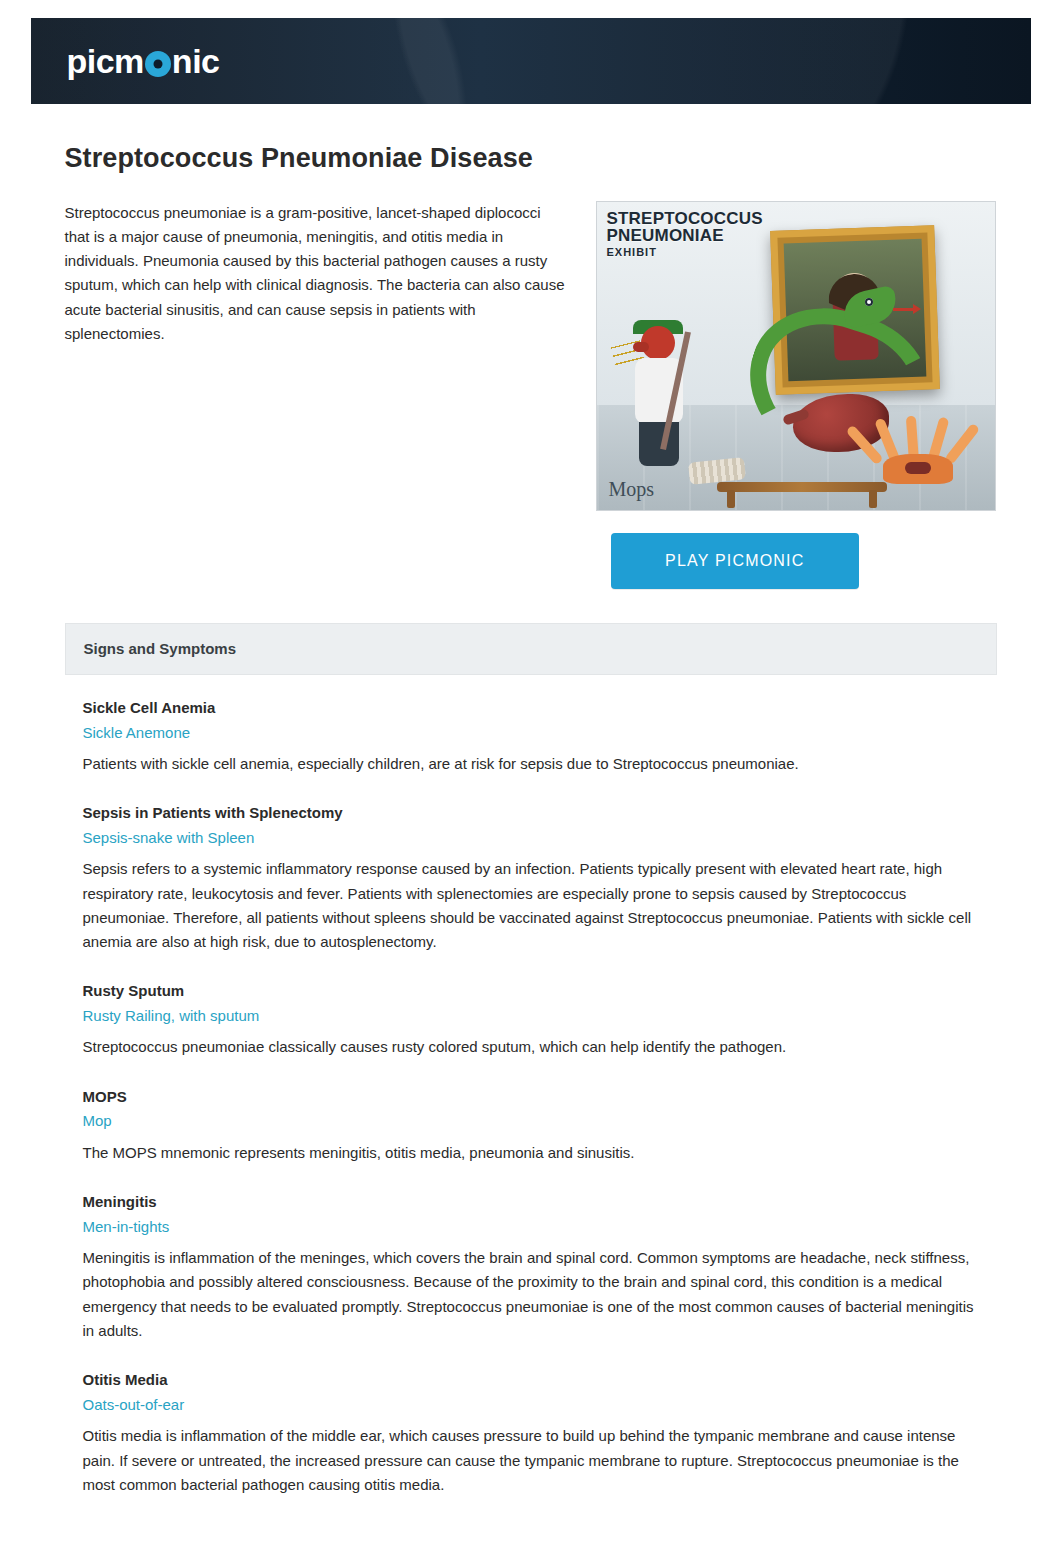picm nic
Streptococcus Pneumoniae Disease
Streptococcus pneumoniae is a gram-positive, lancet-shaped diplococci that is a major cause of pneumonia, meningitis, and otitis media in individuals. Pneumonia caused by this bacterial pathogen causes a rusty sputum, which can help with clinical diagnosis. The bacteria can also cause acute bacterial sinusitis, and can cause sepsis in patients with splenectomies.
STREPTOCOCCUS
PNEUMONIAEEXHIBIT
Mops
PLAY PICMONIC
Signs and Symptoms
Sickle Cell Anemia
Sickle Anemone
Patients with sickle cell anemia, especially children, are at risk for sepsis due to Streptococcus pneumoniae.
Sepsis in Patients with Splenectomy
Sepsis-snake with Spleen
Sepsis refers to a systemic inflammatory response caused by an infection. Patients typically present with elevated heart rate, high respiratory rate, leukocytosis and fever. Patients with splenectomies are especially prone to sepsis caused by Streptococcus pneumoniae. Therefore, all patients without spleens should be vaccinated against Streptococcus pneumoniae. Patients with sickle cell anemia are also at high risk, due to autosplenectomy.
Rusty Sputum
Rusty Railing, with sputum
Streptococcus pneumoniae classically causes rusty colored sputum, which can help identify the pathogen.
MOPS
Mop
The MOPS mnemonic represents meningitis, otitis media, pneumonia and sinusitis.
Meningitis
Men-in-tights
Meningitis is inflammation of the meninges, which covers the brain and spinal cord. Common symptoms are headache, neck stiffness, photophobia and possibly altered consciousness. Because of the proximity to the brain and spinal cord, this condition is a medical emergency that needs to be evaluated promptly. Streptococcus pneumoniae is one of the most common causes of bacterial meningitis in adults.
Otitis Media
Oats-out-of-ear
Otitis media is inflammation of the middle ear, which causes pressure to build up behind the tympanic membrane and cause intense pain. If severe or untreated, the increased pressure can cause the tympanic membrane to rupture. Streptococcus pneumoniae is the most common bacterial pathogen causing otitis media.